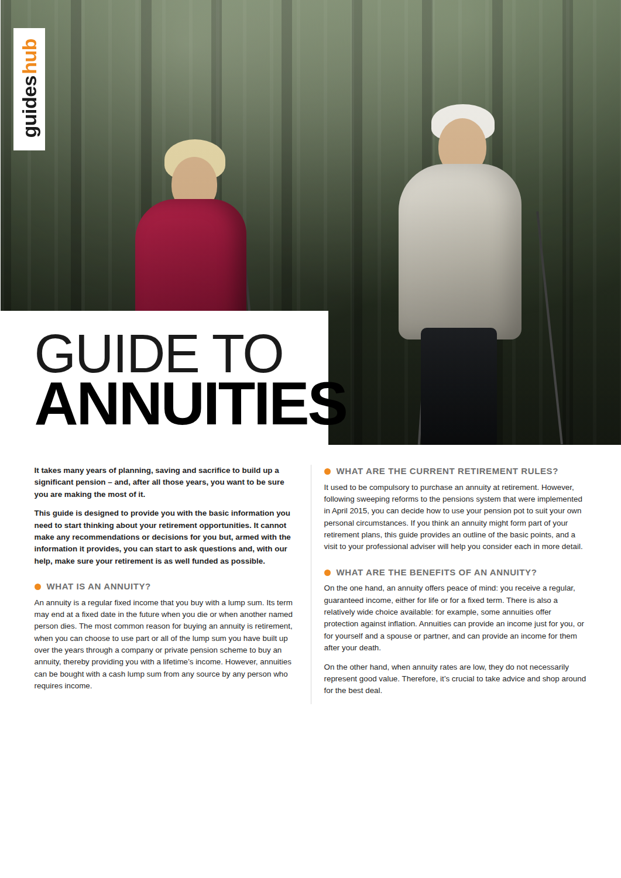hub guides
GUIDE TO ANNUITIES
It takes many years of planning, saving and sacrifice to build up a significant pension – and, after all those years, you want to be sure you are making the most of it.
This guide is designed to provide you with the basic information you need to start thinking about your retirement opportunities. It cannot make any recommendations or decisions for you but, armed with the information it provides, you can start to ask questions and, with our help, make sure your retirement is as well funded as possible.
What is an annuity?
An annuity is a regular fixed income that you buy with a lump sum. Its term may end at a fixed date in the future when you die or when another named person dies. The most common reason for buying an annuity is retirement, when you can choose to use part or all of the lump sum you have built up over the years through a company or private pension scheme to buy an annuity, thereby providing you with a lifetime’s income. However, annuities can be bought with a cash lump sum from any source by any person who requires income.
What are the current retirement rules?
It used to be compulsory to purchase an annuity at retirement. However, following sweeping reforms to the pensions system that were implemented in April 2015, you can decide how to use your pension pot to suit your own personal circumstances. If you think an annuity might form part of your retirement plans, this guide provides an outline of the basic points, and a visit to your professional adviser will help you consider each in more detail.
What are the benefits of an annuity?
On the one hand, an annuity offers peace of mind: you receive a regular, guaranteed income, either for life or for a fixed term. There is also a relatively wide choice available: for example, some annuities offer protection against inflation. Annuities can provide an income just for you, or for yourself and a spouse or partner, and can provide an income for them after your death.
On the other hand, when annuity rates are low, they do not necessarily represent good value. Therefore, it’s crucial to take advice and shop around for the best deal.